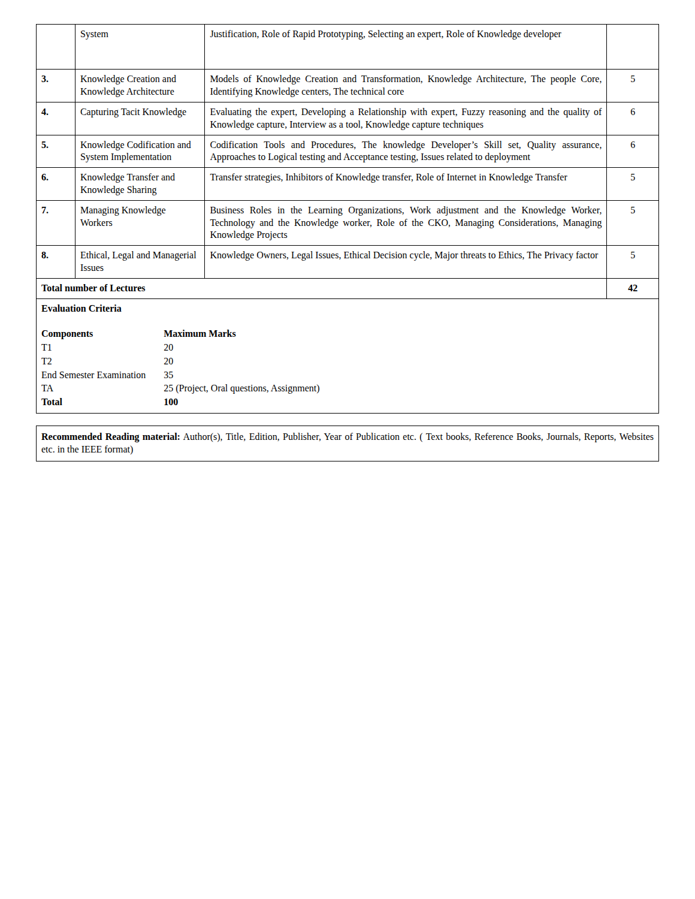| | System | Justification, Role of Rapid Prototyping, Selecting an expert, Role of Knowledge developer | |
| 3. | Knowledge Creation and Knowledge Architecture | Models of Knowledge Creation and Transformation, Knowledge Architecture, The people Core, Identifying Knowledge centers, The technical core | 5 |
| 4. | Capturing Tacit Knowledge | Evaluating the expert, Developing a Relationship with expert, Fuzzy reasoning and the quality of Knowledge capture, Interview as a tool, Knowledge capture techniques | 6 |
| 5. | Knowledge Codification and System Implementation | Codification Tools and Procedures, The knowledge Developer’s Skill set, Quality assurance, Approaches to Logical testing and Acceptance testing, Issues related to deployment | 6 |
| 6. | Knowledge Transfer and Knowledge Sharing | Transfer strategies, Inhibitors of Knowledge transfer, Role of Internet in Knowledge Transfer | 5 |
| 7. | Managing Knowledge Workers | Business Roles in the Learning Organizations, Work adjustment and the Knowledge Worker, Technology and the Knowledge worker, Role of the CKO, Managing Considerations, Managing Knowledge Projects | 5 |
| 8. | Ethical, Legal and Managerial Issues | Knowledge Owners, Legal Issues, Ethical Decision cycle, Major threats to Ethics, The Privacy factor | 5 |
| Total number of Lectures | 42 |
| Evaluation Criteria / Components / Maximum Marks / / T1 / 20 / / T2 / 20 / / End Semester Examination / 35 / / TA / 25 (Project, Oral questions, Assignment) / / Total / 100 / |
Recommended Reading material: Author(s), Title, Edition, Publisher, Year of Publication etc. ( Text books, Reference Books, Journals, Reports, Websites etc. in the IEEE format)